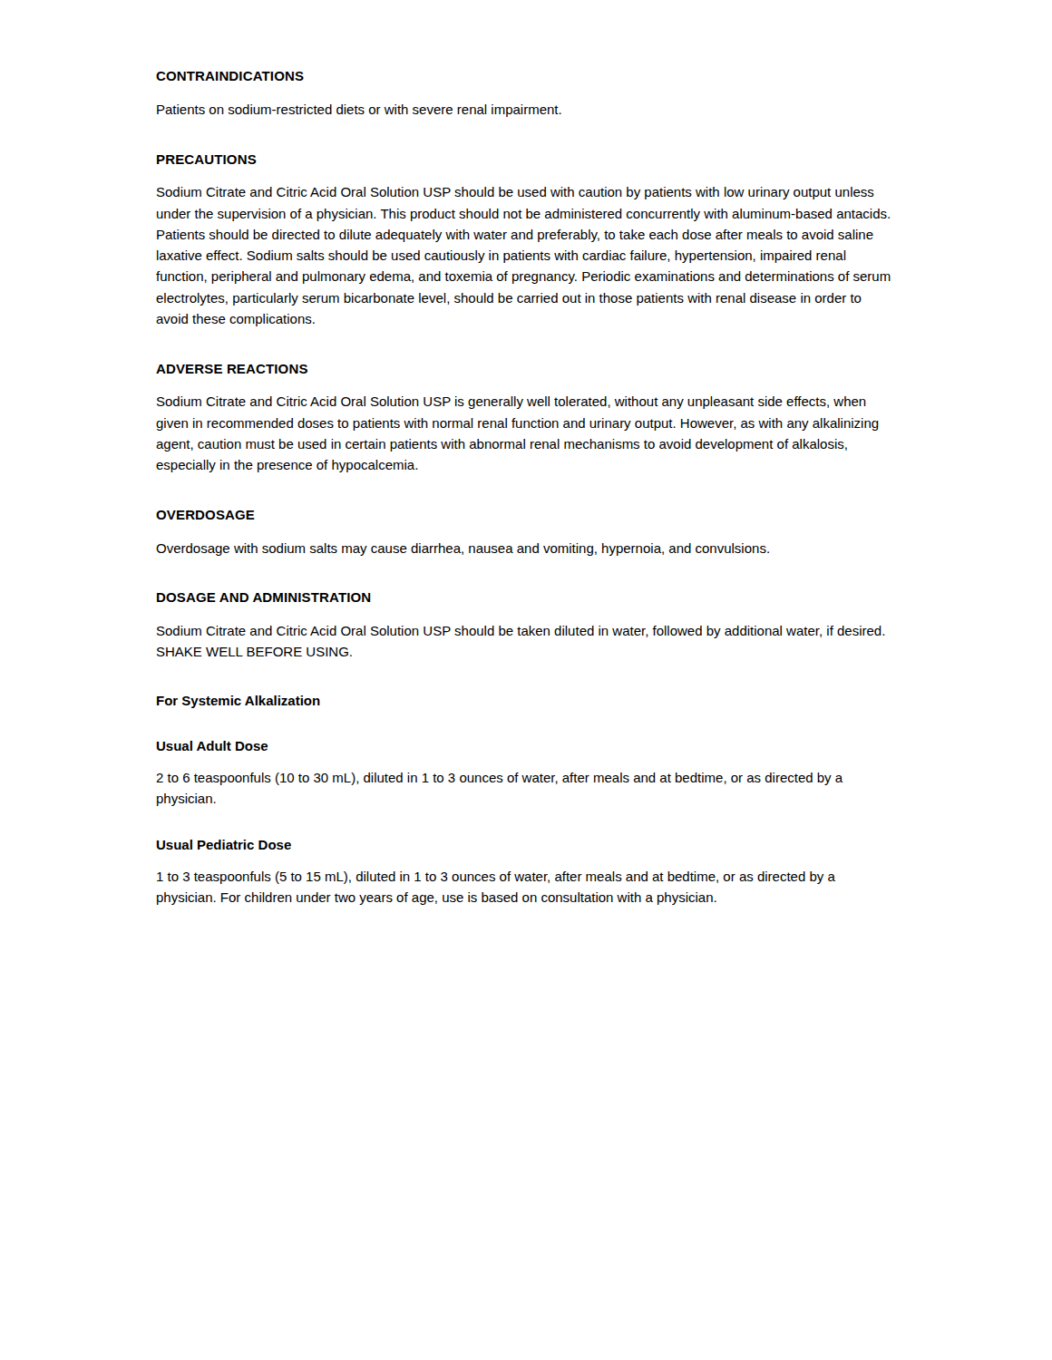CONTRAINDICATIONS
Patients on sodium-restricted diets or with severe renal impairment.
PRECAUTIONS
Sodium Citrate and Citric Acid Oral Solution USP should be used with caution by patients with low urinary output unless under the supervision of a physician. This product should not be administered concurrently with aluminum-based antacids. Patients should be directed to dilute adequately with water and preferably, to take each dose after meals to avoid saline laxative effect. Sodium salts should be used cautiously in patients with cardiac failure, hypertension, impaired renal function, peripheral and pulmonary edema, and toxemia of pregnancy. Periodic examinations and determinations of serum electrolytes, particularly serum bicarbonate level, should be carried out in those patients with renal disease in order to avoid these complications.
ADVERSE REACTIONS
Sodium Citrate and Citric Acid Oral Solution USP is generally well tolerated, without any unpleasant side effects, when given in recommended doses to patients with normal renal function and urinary output. However, as with any alkalinizing agent, caution must be used in certain patients with abnormal renal mechanisms to avoid development of alkalosis, especially in the presence of hypocalcemia.
OVERDOSAGE
Overdosage with sodium salts may cause diarrhea, nausea and vomiting, hypernoia, and convulsions.
DOSAGE AND ADMINISTRATION
Sodium Citrate and Citric Acid Oral Solution USP should be taken diluted in water, followed by additional water, if desired. SHAKE WELL BEFORE USING.
For Systemic Alkalization
Usual Adult Dose
2 to 6 teaspoonfuls (10 to 30 mL), diluted in 1 to 3 ounces of water, after meals and at bedtime, or as directed by a physician.
Usual Pediatric Dose
1 to 3 teaspoonfuls (5 to 15 mL), diluted in 1 to 3 ounces of water, after meals and at bedtime, or as directed by a physician. For children under two years of age, use is based on consultation with a physician.